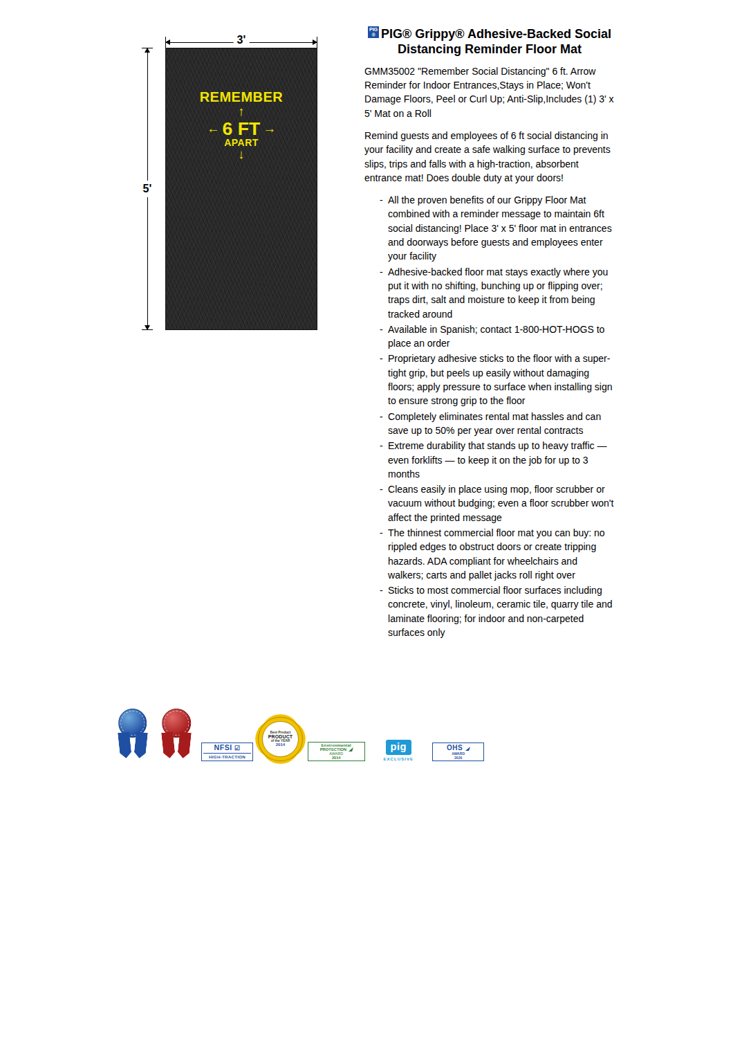3'
5'
REMEMBER
↑
← 6 FT →
APART
↓
PIG
®PIG® Grippy® Adhesive-Backed Social Distancing Reminder Floor Mat
GMM35002 "Remember Social Distancing" 6 ft. Arrow Reminder for Indoor Entrances,Stays in Place; Won't Damage Floors, Peel or Curl Up; Anti-Slip,Includes (1) 3' x 5' Mat on a Roll
Remind guests and employees of 6 ft social distancing in your facility and create a safe walking surface to prevents slips, trips and falls with a high-traction, absorbent entrance mat! Does double duty at your doors!
All the proven benefits of our Grippy Floor Mat combined with a reminder message to maintain 6ft social distancing! Place 3' x 5' floor mat in entrances and doorways before guests and employees enter your facility
Adhesive-backed floor mat stays exactly where you put it with no shifting, bunching up or flipping over; traps dirt, salt and moisture to keep it from being tracked around
Available in Spanish; contact 1-800-HOT-HOGS to place an order
Proprietary adhesive sticks to the floor with a super-tight grip, but peels up easily without damaging floors; apply pressure to surface when installing sign to ensure strong grip to the floor
Completely eliminates rental mat hassles and can save up to 50% per year over rental contracts
Extreme durability that stands up to heavy traffic — even forklifts — to keep it on the job for up to 3 months
Cleans easily in place using mop, floor scrubber or vacuum without budging; even a floor scrubber won't affect the printed message
The thinnest commercial floor mat you can buy: no rippled edges to obstruct doors or create tripping hazards. ADA compliant for wheelchairs and walkers; carts and pallet jacks roll right over
Sticks to most commercial floor surfaces including concrete, vinyl, linoleum, ceramic tile, quarry tile and laminate flooring; for indoor and non-carpeted surfaces only
NFSI ☑
HIGH-TRACTION
Best Product
PRODUCT
of the YEAR
2014
Environmental
PROTECTION
AWARD
2014
pig
EXCLUSIVE
OHS
AWARD
2020